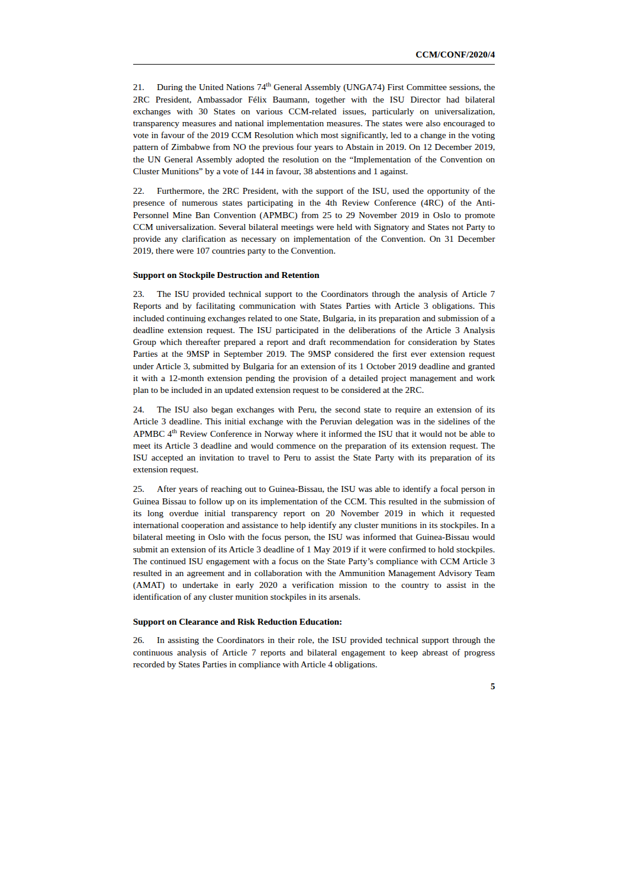CCM/CONF/2020/4
21. During the United Nations 74th General Assembly (UNGA74) First Committee sessions, the 2RC President, Ambassador Félix Baumann, together with the ISU Director had bilateral exchanges with 30 States on various CCM-related issues, particularly on universalization, transparency measures and national implementation measures. The states were also encouraged to vote in favour of the 2019 CCM Resolution which most significantly, led to a change in the voting pattern of Zimbabwe from NO the previous four years to Abstain in 2019. On 12 December 2019, the UN General Assembly adopted the resolution on the “Implementation of the Convention on Cluster Munitions” by a vote of 144 in favour, 38 abstentions and 1 against.
22. Furthermore, the 2RC President, with the support of the ISU, used the opportunity of the presence of numerous states participating in the 4th Review Conference (4RC) of the Anti-Personnel Mine Ban Convention (APMBC) from 25 to 29 November 2019 in Oslo to promote CCM universalization. Several bilateral meetings were held with Signatory and States not Party to provide any clarification as necessary on implementation of the Convention. On 31 December 2019, there were 107 countries party to the Convention.
Support on Stockpile Destruction and Retention
23. The ISU provided technical support to the Coordinators through the analysis of Article 7 Reports and by facilitating communication with States Parties with Article 3 obligations. This included continuing exchanges related to one State, Bulgaria, in its preparation and submission of a deadline extension request. The ISU participated in the deliberations of the Article 3 Analysis Group which thereafter prepared a report and draft recommendation for consideration by States Parties at the 9MSP in September 2019. The 9MSP considered the first ever extension request under Article 3, submitted by Bulgaria for an extension of its 1 October 2019 deadline and granted it with a 12-month extension pending the provision of a detailed project management and work plan to be included in an updated extension request to be considered at the 2RC.
24. The ISU also began exchanges with Peru, the second state to require an extension of its Article 3 deadline. This initial exchange with the Peruvian delegation was in the sidelines of the APMBC 4th Review Conference in Norway where it informed the ISU that it would not be able to meet its Article 3 deadline and would commence on the preparation of its extension request. The ISU accepted an invitation to travel to Peru to assist the State Party with its preparation of its extension request.
25. After years of reaching out to Guinea-Bissau, the ISU was able to identify a focal person in Guinea Bissau to follow up on its implementation of the CCM. This resulted in the submission of its long overdue initial transparency report on 20 November 2019 in which it requested international cooperation and assistance to help identify any cluster munitions in its stockpiles. In a bilateral meeting in Oslo with the focus person, the ISU was informed that Guinea-Bissau would submit an extension of its Article 3 deadline of 1 May 2019 if it were confirmed to hold stockpiles. The continued ISU engagement with a focus on the State Party’s compliance with CCM Article 3 resulted in an agreement and in collaboration with the Ammunition Management Advisory Team (AMAT) to undertake in early 2020 a verification mission to the country to assist in the identification of any cluster munition stockpiles in its arsenals.
Support on Clearance and Risk Reduction Education:
26. In assisting the Coordinators in their role, the ISU provided technical support through the continuous analysis of Article 7 reports and bilateral engagement to keep abreast of progress recorded by States Parties in compliance with Article 4 obligations.
5